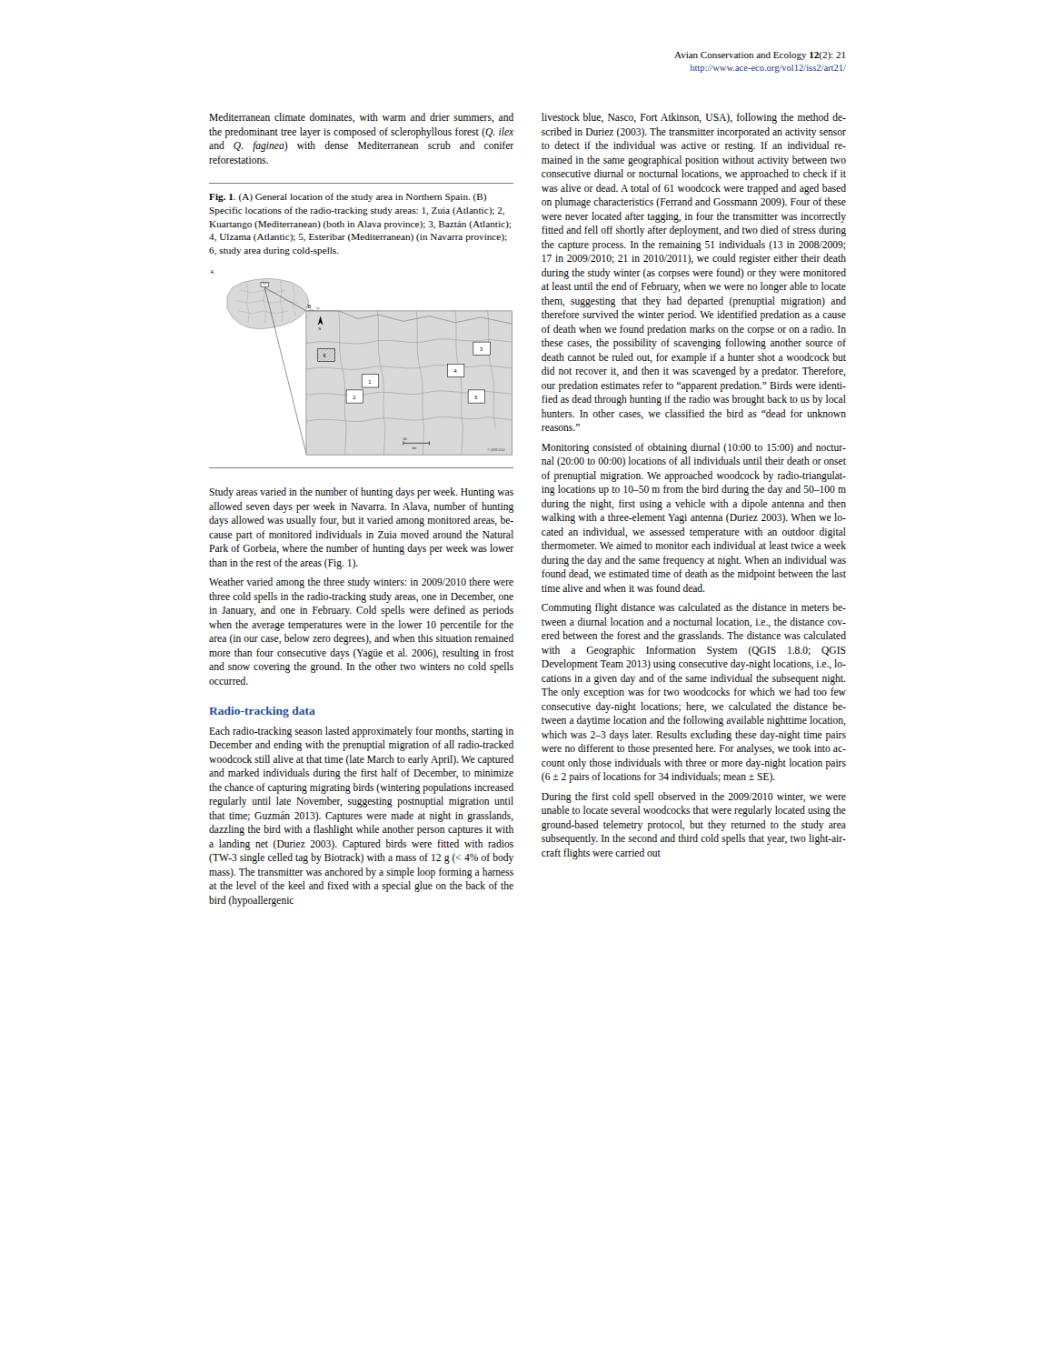Avian Conservation and Ecology 12(2): 21
http://www.ace-eco.org/vol12/iss2/art21/
Mediterranean climate dominates, with warm and drier summers, and the predominant tree layer is composed of sclerophyllous forest (Q. ilex and Q. faginea) with dense Mediterranean scrub and conifer reforestations.
Fig. 1. (A) General location of the study area in Northern Spain. (B) Specific locations of the radio-tracking study areas: 1, Zuia (Atlantic); 2, Kuartango (Mediterranean) (both in Alava province); 3, Baztán (Atlantic); 4, Ulzama (Atlantic); 5, Esteribar (Mediterranean) (in Navarra province); 6, study area during cold-spells.
A B N 6 1 2 3 4 5 40 km © QGIS 2012
Study areas varied in the number of hunting days per week. Hunting was allowed seven days per week in Navarra. In Alava, number of hunting days allowed was usually four, but it varied among monitored areas, because part of monitored individuals in Zuia moved around the Natural Park of Gorbeia, where the number of hunting days per week was lower than in the rest of the areas (Fig. 1).
Weather varied among the three study winters: in 2009/2010 there were three cold spells in the radio-tracking study areas, one in December, one in January, and one in February. Cold spells were defined as periods when the average temperatures were in the lower 10 percentile for the area (in our case, below zero degrees), and when this situation remained more than four consecutive days (Yagüe et al. 2006), resulting in frost and snow covering the ground. In the other two winters no cold spells occurred.
Radio-tracking data
Each radio-tracking season lasted approximately four months, starting in December and ending with the prenuptial migration of all radio-tracked woodcock still alive at that time (late March to early April). We captured and marked individuals during the first half of December, to minimize the chance of capturing migrating birds (wintering populations increased regularly until late November, suggesting postnuptial migration until that time; Guzmán 2013). Captures were made at night in grasslands, dazzling the bird with a flashlight while another person captures it with a landing net (Duriez 2003). Captured birds were fitted with radios (TW-3 single celled tag by Biotrack) with a mass of 12 g (< 4% of body mass). The transmitter was anchored by a simple loop forming a harness at the level of the keel and fixed with a special glue on the back of the bird (hypoallergenic
livestock blue, Nasco, Fort Atkinson, USA), following the method described in Duriez (2003). The transmitter incorporated an activity sensor to detect if the individual was active or resting. If an individual remained in the same geographical position without activity between two consecutive diurnal or nocturnal locations, we approached to check if it was alive or dead. A total of 61 woodcock were trapped and aged based on plumage characteristics (Ferrand and Gossmann 2009). Four of these were never located after tagging, in four the transmitter was incorrectly fitted and fell off shortly after deployment, and two died of stress during the capture process. In the remaining 51 individuals (13 in 2008/2009; 17 in 2009/2010; 21 in 2010/2011), we could register either their death during the study winter (as corpses were found) or they were monitored at least until the end of February, when we were no longer able to locate them, suggesting that they had departed (prenuptial migration) and therefore survived the winter period. We identified predation as a cause of death when we found predation marks on the corpse or on a radio. In these cases, the possibility of scavenging following another source of death cannot be ruled out, for example if a hunter shot a woodcock but did not recover it, and then it was scavenged by a predator. Therefore, our predation estimates refer to “apparent predation.” Birds were identified as dead through hunting if the radio was brought back to us by local hunters. In other cases, we classified the bird as “dead for unknown reasons.”
Monitoring consisted of obtaining diurnal (10:00 to 15:00) and nocturnal (20:00 to 00:00) locations of all individuals until their death or onset of prenuptial migration. We approached woodcock by radio-triangulating locations up to 10–50 m from the bird during the day and 50–100 m during the night, first using a vehicle with a dipole antenna and then walking with a three-element Yagi antenna (Duriez 2003). When we located an individual, we assessed temperature with an outdoor digital thermometer. We aimed to monitor each individual at least twice a week during the day and the same frequency at night. When an individual was found dead, we estimated time of death as the midpoint between the last time alive and when it was found dead.
Commuting flight distance was calculated as the distance in meters between a diurnal location and a nocturnal location, i.e., the distance covered between the forest and the grasslands. The distance was calculated with a Geographic Information System (QGIS 1.8.0; QGIS Development Team 2013) using consecutive day-night locations, i.e., locations in a given day and of the same individual the subsequent night. The only exception was for two woodcocks for which we had too few consecutive day-night locations; here, we calculated the distance between a daytime location and the following available nighttime location, which was 2–3 days later. Results excluding these day-night time pairs were no different to those presented here. For analyses, we took into account only those individuals with three or more day-night location pairs (6 ± 2 pairs of locations for 34 individuals; mean ± SE).
During the first cold spell observed in the 2009/2010 winter, we were unable to locate several woodcocks that were regularly located using the ground-based telemetry protocol, but they returned to the study area subsequently. In the second and third cold spells that year, two light-aircraft flights were carried out